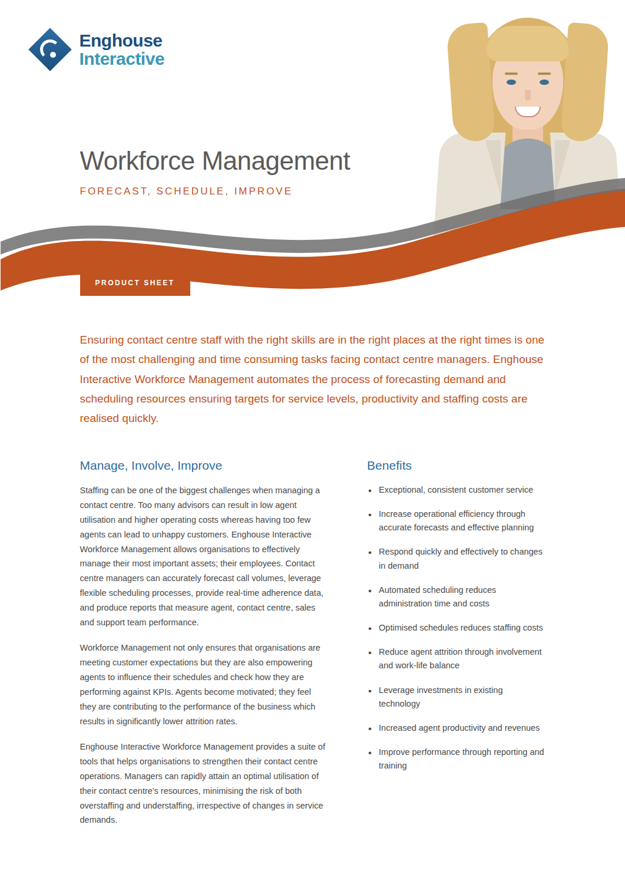Enghouse
Interactive
Workforce Management
FORECAST, SCHEDULE, IMPROVE
PRODUCT SHEET
Ensuring contact centre staff with the right skills are in the right places at the right times is one of the most challenging and time consuming tasks facing contact centre managers. Enghouse Interactive Workforce Management automates the process of forecasting demand and scheduling resources ensuring targets for service levels, productivity and staffing costs are realised quickly.
Manage, Involve, Improve
Staffing can be one of the biggest challenges when managing a contact centre. Too many advisors can result in low agent utilisation and higher operating costs whereas having too few agents can lead to unhappy customers. Enghouse Interactive Workforce Management allows organisations to effectively manage their most important assets; their employees. Contact centre managers can accurately forecast call volumes, leverage flexible scheduling processes, provide real-time adherence data, and produce reports that measure agent, contact centre, sales and support team performance.
Workforce Management not only ensures that organisations are meeting customer expectations but they are also empowering agents to influence their schedules and check how they are performing against KPIs. Agents become motivated; they feel they are contributing to the performance of the business which results in significantly lower attrition rates.
Enghouse Interactive Workforce Management provides a suite of tools that helps organisations to strengthen their contact centre operations. Managers can rapidly attain an optimal utilisation of their contact centre's resources, minimising the risk of both overstaffing and understaffing, irrespective of changes in service demands.
Benefits
Exceptional, consistent customer service
Increase operational efficiency through accurate forecasts and effective planning
Respond quickly and effectively to changes in demand
Automated scheduling reduces administration time and costs
Optimised schedules reduces staffing costs
Reduce agent attrition through involvement and work-life balance
Leverage investments in existing technology
Increased agent productivity and revenues
Improve performance through reporting and training